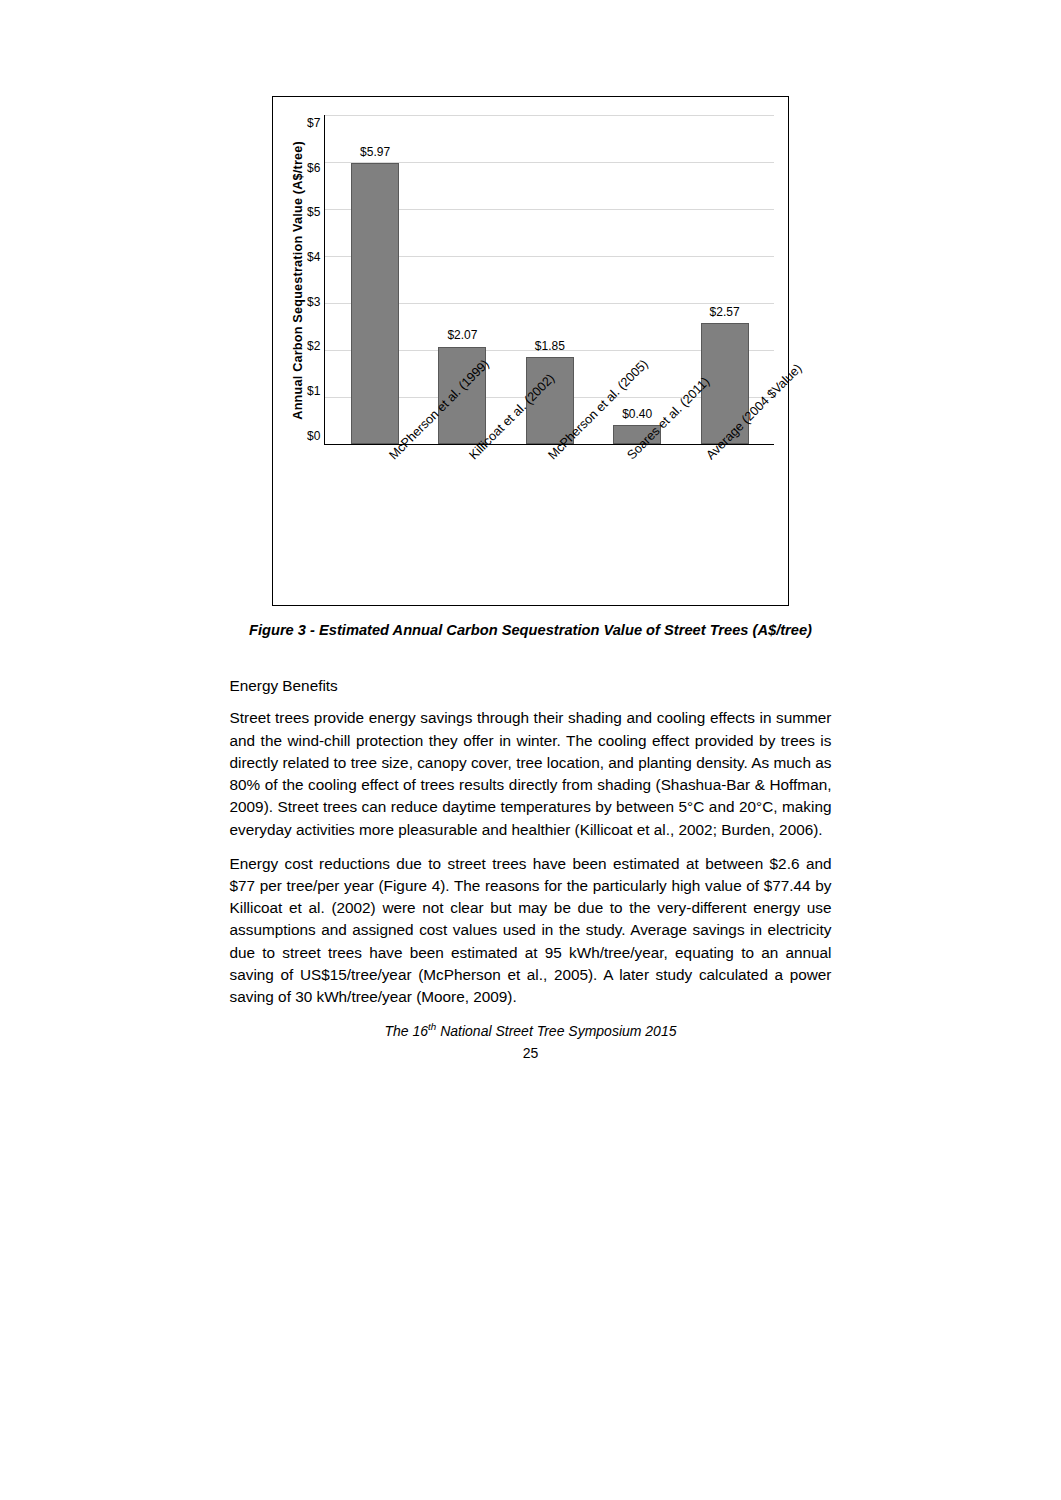Annual Carbon Sequestration Value (A$/tree)
$7
$6
$5
$4
$3
$2
$1
$0
$5.97
$2.07
$1.85
$0.40
$2.57
McPherson et al. (1999)
Killicoat et al. (2002)
McPherson et al. (2005)
Soares et al. (2011)
Average (2004 $Value)
Figure 3 - Estimated Annual Carbon Sequestration Value of Street Trees (A$/tree)
Energy Benefits
Street trees provide energy savings through their shading and cooling effects in summer and the wind-chill protection they offer in winter. The cooling effect provided by trees is directly related to tree size, canopy cover, tree location, and planting density. As much as 80% of the cooling effect of trees results directly from shading (Shashua-Bar & Hoffman, 2009). Street trees can reduce daytime temperatures by between 5°C and 20°C, making everyday activities more pleasurable and healthier (Killicoat et al., 2002; Burden, 2006).
Energy cost reductions due to street trees have been estimated at between $2.6 and $77 per tree/per year (Figure 4). The reasons for the particularly high value of $77.44 by Killicoat et al. (2002) were not clear but may be due to the very-different energy use assumptions and assigned cost values used in the study. Average savings in electricity due to street trees have been estimated at 95 kWh/tree/year, equating to an annual saving of US$15/tree/year (McPherson et al., 2005). A later study calculated a power saving of 30 kWh/tree/year (Moore, 2009).
The 16th National Street Tree Symposium 2015
25